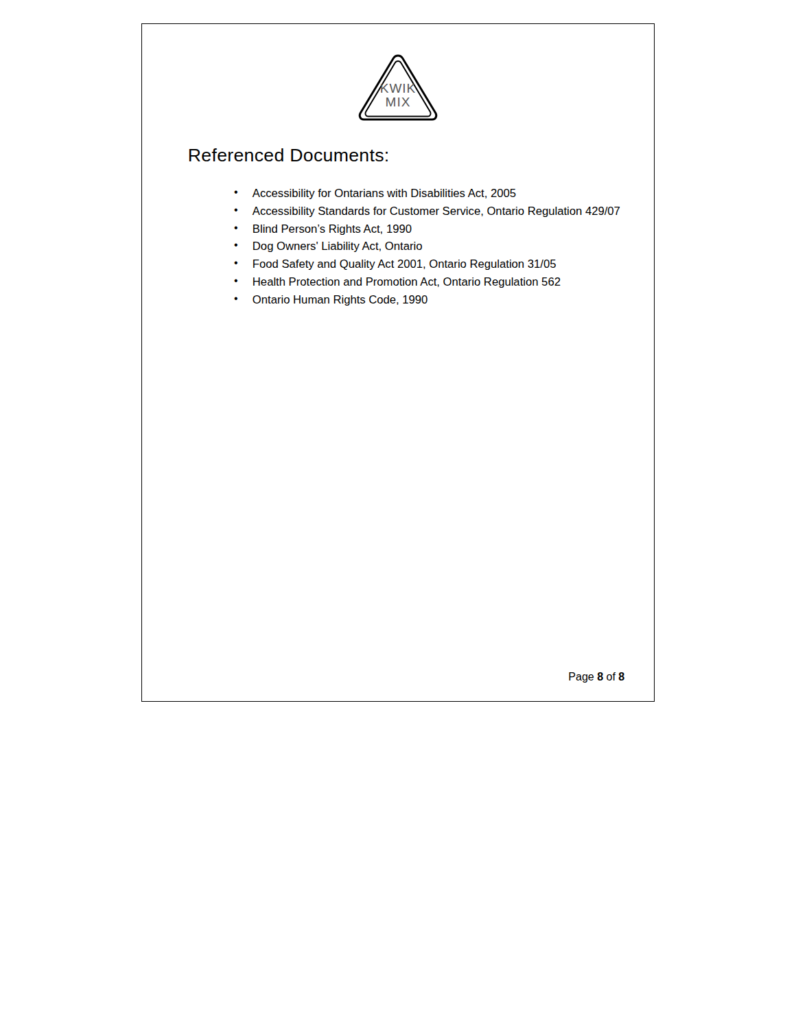KWIK MIX
Referenced Documents:
Accessibility for Ontarians with Disabilities Act, 2005
Accessibility Standards for Customer Service, Ontario Regulation 429/07
Blind Person’s Rights Act, 1990
Dog Owners' Liability Act, Ontario
Food Safety and Quality Act 2001, Ontario Regulation 31/05
Health Protection and Promotion Act, Ontario Regulation 562
Ontario Human Rights Code, 1990
Page 8 of 8